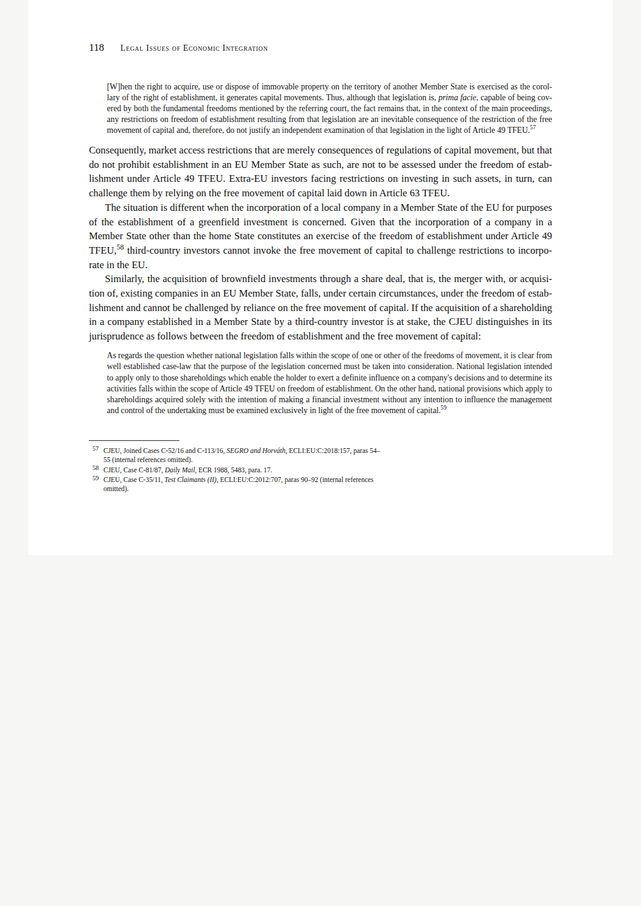118 Legal Issues of Economic Integration
[W]hen the right to acquire, use or dispose of immovable property on the territory of another Member State is exercised as the corollary of the right of establishment, it generates capital movements. Thus, although that legislation is, prima facie, capable of being covered by both the fundamental freedoms mentioned by the referring court, the fact remains that, in the context of the main proceedings, any restrictions on freedom of establishment resulting from that legislation are an inevitable consequence of the restriction of the free movement of capital and, therefore, do not justify an independent examination of that legislation in the light of Article 49 TFEU.57
Consequently, market access restrictions that are merely consequences of regulations of capital movement, but that do not prohibit establishment in an EU Member State as such, are not to be assessed under the freedom of establishment under Article 49 TFEU. Extra-EU investors facing restrictions on investing in such assets, in turn, can challenge them by relying on the free movement of capital laid down in Article 63 TFEU.
The situation is different when the incorporation of a local company in a Member State of the EU for purposes of the establishment of a greenfield investment is concerned. Given that the incorporation of a company in a Member State other than the home State constitutes an exercise of the freedom of establishment under Article 49 TFEU,58 third-country investors cannot invoke the free movement of capital to challenge restrictions to incorporate in the EU.
Similarly, the acquisition of brownfield investments through a share deal, that is, the merger with, or acquisition of, existing companies in an EU Member State, falls, under certain circumstances, under the freedom of establishment and cannot be challenged by reliance on the free movement of capital. If the acquisition of a shareholding in a company established in a Member State by a third-country investor is at stake, the CJEU distinguishes in its jurisprudence as follows between the freedom of establishment and the free movement of capital:
As regards the question whether national legislation falls within the scope of one or other of the freedoms of movement, it is clear from well established case-law that the purpose of the legislation concerned must be taken into consideration. National legislation intended to apply only to those shareholdings which enable the holder to exert a definite influence on a company's decisions and to determine its activities falls within the scope of Article 49 TFEU on freedom of establishment. On the other hand, national provisions which apply to shareholdings acquired solely with the intention of making a financial investment without any intention to influence the management and control of the undertaking must be examined exclusively in light of the free movement of capital.59
57 CJEU, Joined Cases C-52/16 and C-113/16, SEGRO and Horváth, ECLI:EU:C:2018:157, paras 54–55 (internal references omitted).
58 CJEU, Case C-81/87, Daily Mail, ECR 1988, 5483, para. 17.
59 CJEU, Case C-35/11, Test Claimants (II), ECLI:EU:C:2012:707, paras 90–92 (internal references omitted).